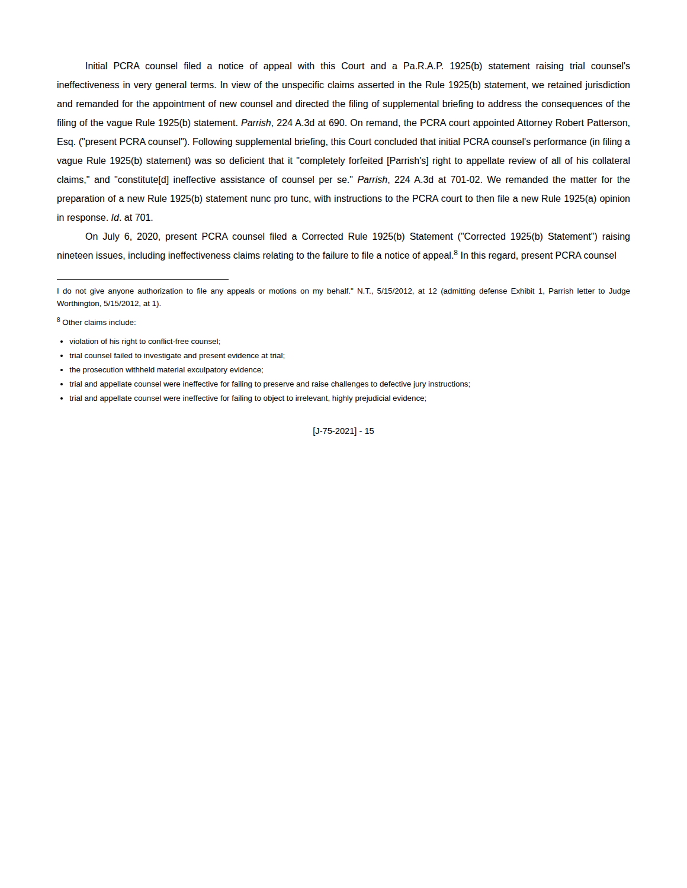Initial PCRA counsel filed a notice of appeal with this Court and a Pa.R.A.P. 1925(b) statement raising trial counsel's ineffectiveness in very general terms. In view of the unspecific claims asserted in the Rule 1925(b) statement, we retained jurisdiction and remanded for the appointment of new counsel and directed the filing of supplemental briefing to address the consequences of the filing of the vague Rule 1925(b) statement. Parrish, 224 A.3d at 690. On remand, the PCRA court appointed Attorney Robert Patterson, Esq. ("present PCRA counsel"). Following supplemental briefing, this Court concluded that initial PCRA counsel's performance (in filing a vague Rule 1925(b) statement) was so deficient that it "completely forfeited [Parrish's] right to appellate review of all of his collateral claims," and "constitute[d] ineffective assistance of counsel per se." Parrish, 224 A.3d at 701-02. We remanded the matter for the preparation of a new Rule 1925(b) statement nunc pro tunc, with instructions to the PCRA court to then file a new Rule 1925(a) opinion in response. Id. at 701.
On July 6, 2020, present PCRA counsel filed a Corrected Rule 1925(b) Statement ("Corrected 1925(b) Statement") raising nineteen issues, including ineffectiveness claims relating to the failure to file a notice of appeal.8 In this regard, present PCRA counsel
I do not give anyone authorization to file any appeals or motions on my behalf." N.T., 5/15/2012, at 12 (admitting defense Exhibit 1, Parrish letter to Judge Worthington, 5/15/2012, at 1).
8 Other claims include:
violation of his right to conflict-free counsel;
trial counsel failed to investigate and present evidence at trial;
the prosecution withheld material exculpatory evidence;
trial and appellate counsel were ineffective for failing to preserve and raise challenges to defective jury instructions;
trial and appellate counsel were ineffective for failing to object to irrelevant, highly prejudicial evidence;
[J-75-2021] - 15